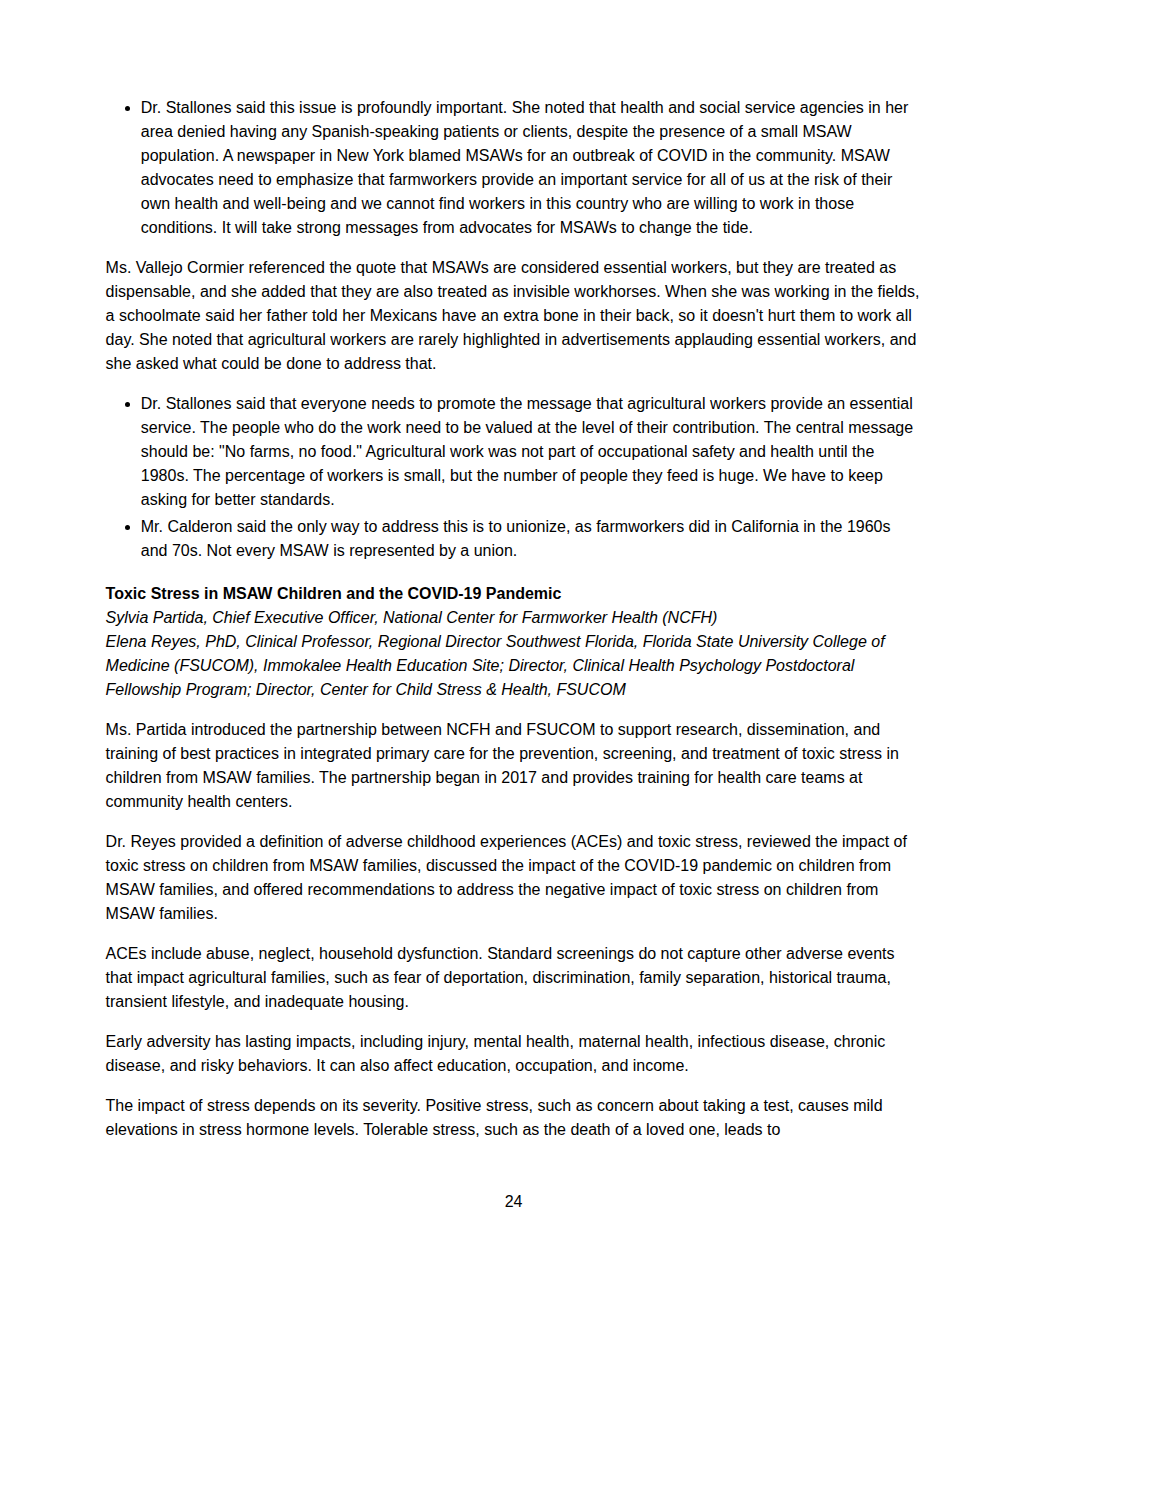Dr. Stallones said this issue is profoundly important. She noted that health and social service agencies in her area denied having any Spanish-speaking patients or clients, despite the presence of a small MSAW population. A newspaper in New York blamed MSAWs for an outbreak of COVID in the community. MSAW advocates need to emphasize that farmworkers provide an important service for all of us at the risk of their own health and well-being and we cannot find workers in this country who are willing to work in those conditions. It will take strong messages from advocates for MSAWs to change the tide.
Ms. Vallejo Cormier referenced the quote that MSAWs are considered essential workers, but they are treated as dispensable, and she added that they are also treated as invisible workhorses. When she was working in the fields, a schoolmate said her father told her Mexicans have an extra bone in their back, so it doesn't hurt them to work all day. She noted that agricultural workers are rarely highlighted in advertisements applauding essential workers, and she asked what could be done to address that.
Dr. Stallones said that everyone needs to promote the message that agricultural workers provide an essential service. The people who do the work need to be valued at the level of their contribution. The central message should be: "No farms, no food." Agricultural work was not part of occupational safety and health until the 1980s. The percentage of workers is small, but the number of people they feed is huge. We have to keep asking for better standards.
Mr. Calderon said the only way to address this is to unionize, as farmworkers did in California in the 1960s and 70s. Not every MSAW is represented by a union.
Toxic Stress in MSAW Children and the COVID-19 Pandemic
Sylvia Partida, Chief Executive Officer, National Center for Farmworker Health (NCFH)
Elena Reyes, PhD, Clinical Professor, Regional Director Southwest Florida, Florida State University College of Medicine (FSUCOM), Immokalee Health Education Site; Director, Clinical Health Psychology Postdoctoral Fellowship Program; Director, Center for Child Stress & Health, FSUCOM
Ms. Partida introduced the partnership between NCFH and FSUCOM to support research, dissemination, and training of best practices in integrated primary care for the prevention, screening, and treatment of toxic stress in children from MSAW families. The partnership began in 2017 and provides training for health care teams at community health centers.
Dr. Reyes provided a definition of adverse childhood experiences (ACEs) and toxic stress, reviewed the impact of toxic stress on children from MSAW families, discussed the impact of the COVID-19 pandemic on children from MSAW families, and offered recommendations to address the negative impact of toxic stress on children from MSAW families.
ACEs include abuse, neglect, household dysfunction. Standard screenings do not capture other adverse events that impact agricultural families, such as fear of deportation, discrimination, family separation, historical trauma, transient lifestyle, and inadequate housing.
Early adversity has lasting impacts, including injury, mental health, maternal health, infectious disease, chronic disease, and risky behaviors. It can also affect education, occupation, and income.
The impact of stress depends on its severity. Positive stress, such as concern about taking a test, causes mild elevations in stress hormone levels. Tolerable stress, such as the death of a loved one, leads to
24